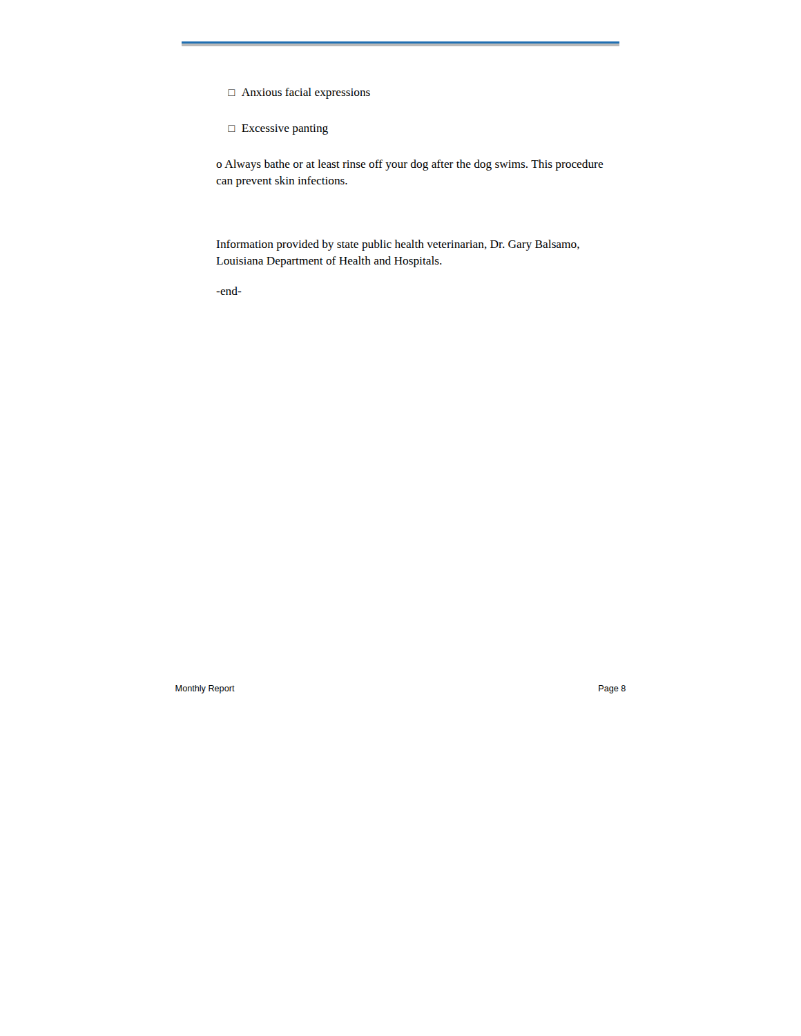□Anxious facial expressions
□Excessive panting
o Always bathe or at least rinse off your dog after the dog swims. This procedure can prevent skin infections.
Information provided by state public health veterinarian, Dr. Gary Balsamo, Louisiana Department of Health and Hospitals.
-end-
Monthly Report Page 8